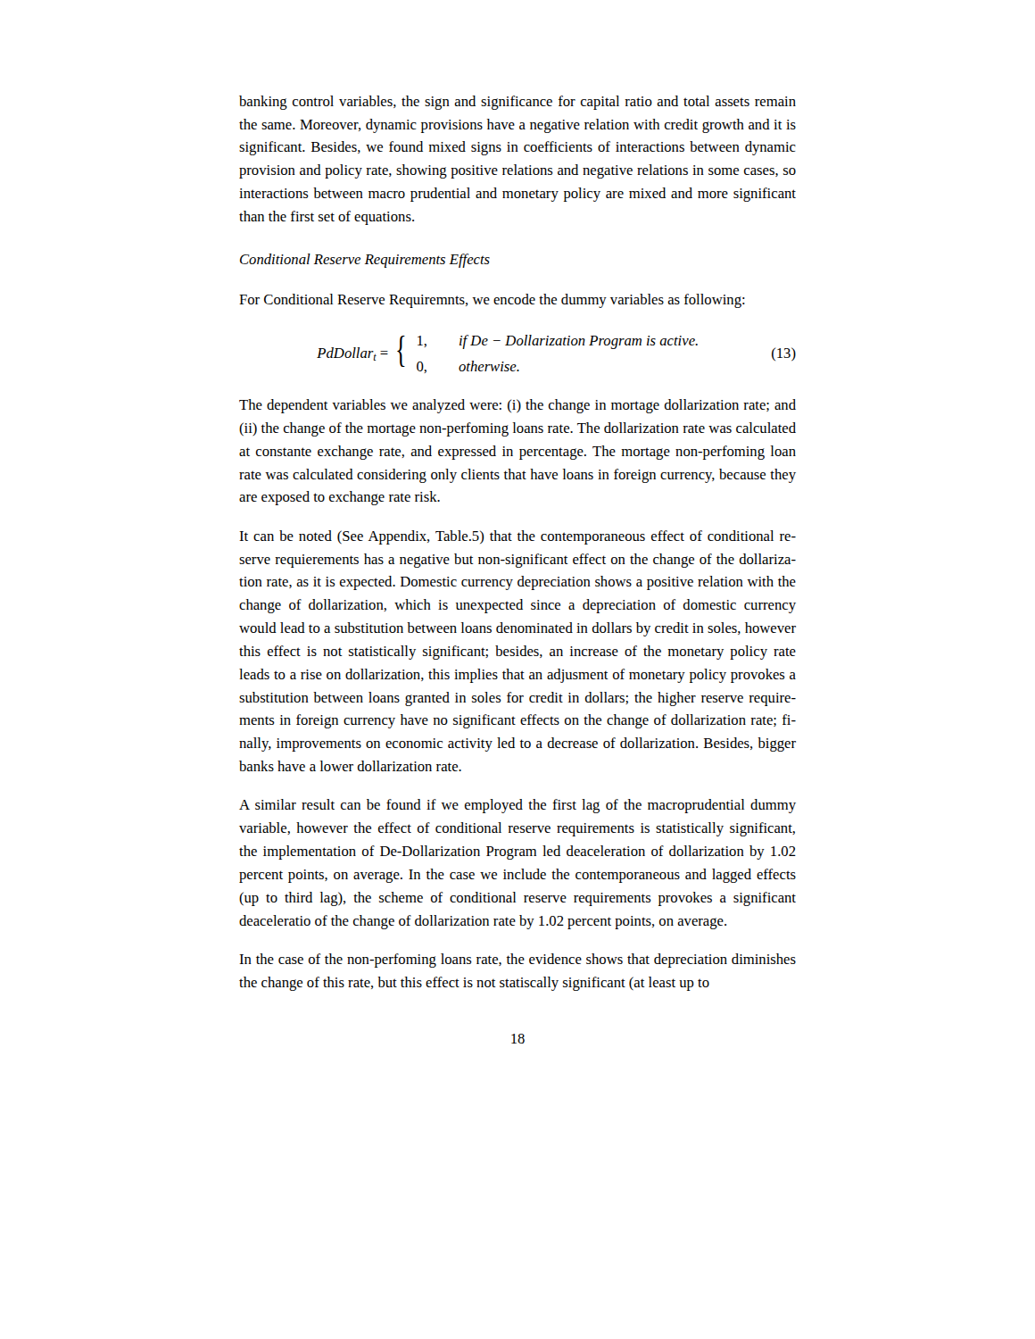banking control variables, the sign and significance for capital ratio and total assets remain the same. Moreover, dynamic provisions have a negative relation with credit growth and it is significant. Besides, we found mixed signs in coefficients of interactions between dynamic provision and policy rate, showing positive relations and negative relations in some cases, so interactions between macro prudential and monetary policy are mixed and more significant than the first set of equations.
Conditional Reserve Requirements Effects
For Conditional Reserve Requiremnts, we encode the dummy variables as following:
PdDollar t = { 1, if De − Dollarization Program is active. 0, otherwise.
(13)
The dependent variables we analyzed were: (i) the change in mortage dollarization rate; and (ii) the change of the mortage non-perfoming loans rate. The dollarization rate was calculated at constante exchange rate, and expressed in percentage. The mortage non-perfoming loan rate was calculated considering only clients that have loans in foreign currency, because they are exposed to exchange rate risk.
It can be noted (See Appendix, Table.5) that the contemporaneous effect of conditional reserve requierements has a negative but non-significant effect on the change of the dollarization rate, as it is expected. Domestic currency depreciation shows a positive relation with the change of dollarization, which is unexpected since a depreciation of domestic currency would lead to a substitution between loans denominated in dollars by credit in soles, however this effect is not statistically significant; besides, an increase of the monetary policy rate leads to a rise on dollarization, this implies that an adjusment of monetary policy provokes a substitution between loans granted in soles for credit in dollars; the higher reserve requirements in foreign currency have no significant effects on the change of dollarization rate; finally, improvements on economic activity led to a decrease of dollarization. Besides, bigger banks have a lower dollarization rate.
A similar result can be found if we employed the first lag of the macroprudential dummy variable, however the effect of conditional reserve requirements is statistically significant, the implementation of De-Dollarization Program led deaceleration of dollarization by 1.02 percent points, on average. In the case we include the contemporaneous and lagged effects (up to third lag), the scheme of conditional reserve requirements provokes a significant deaceleratio of the change of dollarization rate by 1.02 percent points, on average.
In the case of the non-perfoming loans rate, the evidence shows that depreciation diminishes the change of this rate, but this effect is not statiscally significant (at least up to
18